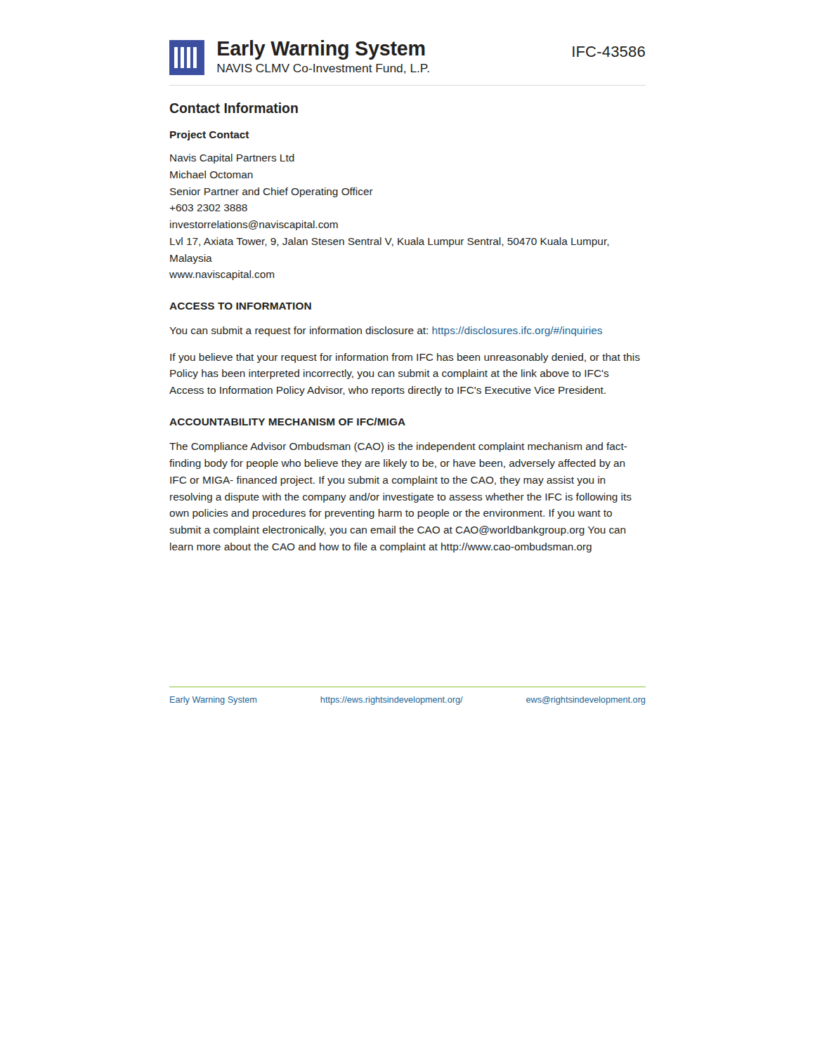Early Warning System
NAVIS CLMV Co-Investment Fund, L.P.
IFC-43586
Contact Information
Project Contact
Navis Capital Partners Ltd
Michael Octoman
Senior Partner and Chief Operating Officer
+603 2302 3888
investorrelations@naviscapital.com
Lvl 17, Axiata Tower, 9, Jalan Stesen Sentral V, Kuala Lumpur Sentral, 50470 Kuala Lumpur, Malaysia
www.naviscapital.com
ACCESS TO INFORMATION
You can submit a request for information disclosure at: https://disclosures.ifc.org/#/inquiries
If you believe that your request for information from IFC has been unreasonably denied, or that this Policy has been interpreted incorrectly, you can submit a complaint at the link above to IFC's Access to Information Policy Advisor, who reports directly to IFC's Executive Vice President.
ACCOUNTABILITY MECHANISM OF IFC/MIGA
The Compliance Advisor Ombudsman (CAO) is the independent complaint mechanism and fact-finding body for people who believe they are likely to be, or have been, adversely affected by an IFC or MIGA- financed project. If you submit a complaint to the CAO, they may assist you in resolving a dispute with the company and/or investigate to assess whether the IFC is following its own policies and procedures for preventing harm to people or the environment. If you want to submit a complaint electronically, you can email the CAO at CAO@worldbankgroup.org You can learn more about the CAO and how to file a complaint at http://www.cao-ombudsman.org
Early Warning System
https://ews.rightsindevelopment.org/
ews@rightsindevelopment.org